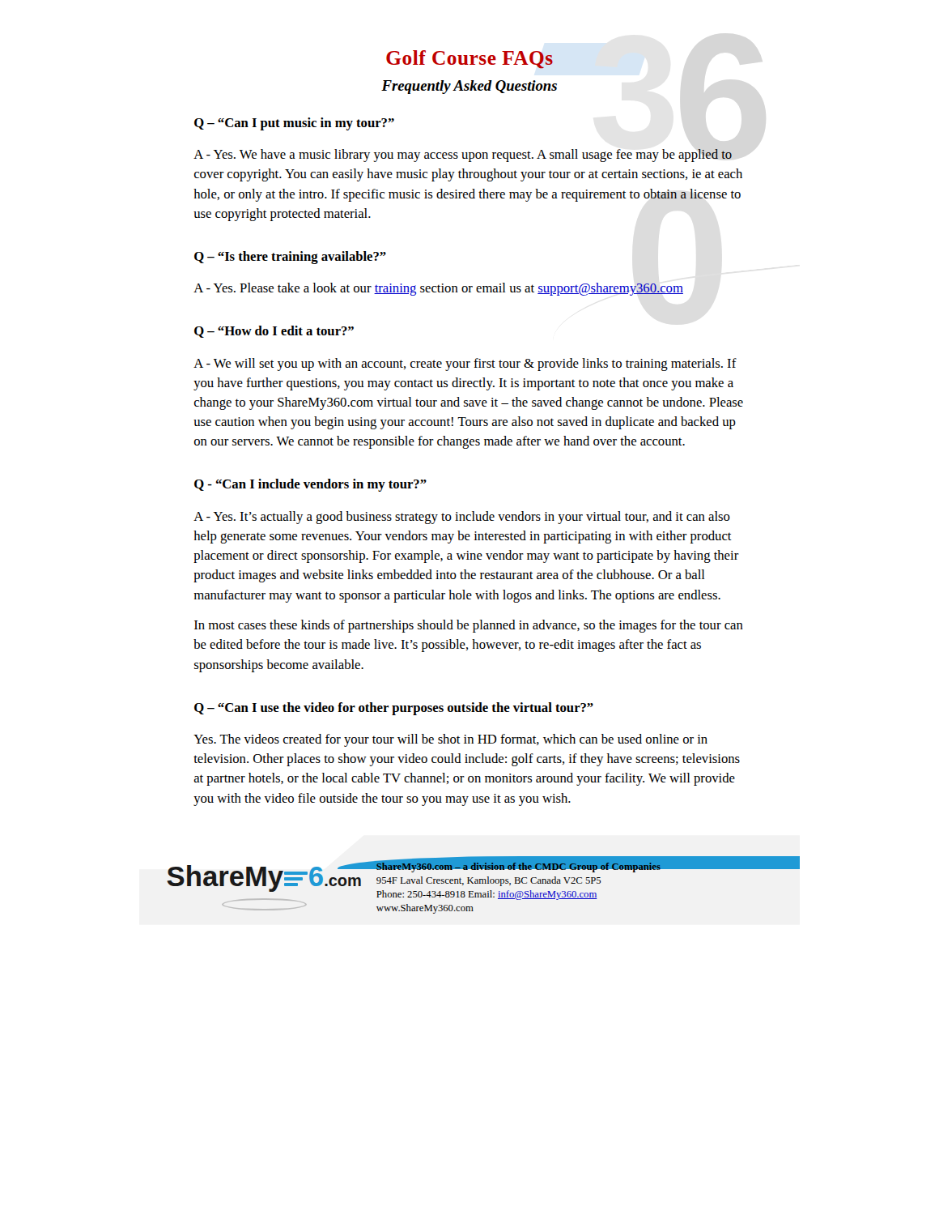3
6
0
Golf Course FAQs
Frequently Asked Questions
Q – “Can I put music in my tour?”
A - Yes. We have a music library you may access upon request. A small usage fee may be applied to cover copyright. You can easily have music play throughout your tour or at certain sections, ie at each hole, or only at the intro. If specific music is desired there may be a requirement to obtain a license to use copyright protected material.
Q – “Is there training available?”
A - Yes. Please take a look at our training section or email us at support@sharemy360.com
Q – “How do I edit a tour?”
A - We will set you up with an account, create your first tour & provide links to training materials. If you have further questions, you may contact us directly. It is important to note that once you make a change to your ShareMy360.com virtual tour and save it – the saved change cannot be undone. Please use caution when you begin using your account! Tours are also not saved in duplicate and backed up on our servers. We cannot be responsible for changes made after we hand over the account.
Q - “Can I include vendors in my tour?”
A - Yes. It’s actually a good business strategy to include vendors in your virtual tour, and it can also help generate some revenues. Your vendors may be interested in participating in with either product placement or direct sponsorship. For example, a wine vendor may want to participate by having their product images and website links embedded into the restaurant area of the clubhouse. Or a ball manufacturer may want to sponsor a particular hole with logos and links. The options are endless.
In most cases these kinds of partnerships should be planned in advance, so the images for the tour can be edited before the tour is made live. It’s possible, however, to re-edit images after the fact as sponsorships become available.
Q – “Can I use the video for other purposes outside the virtual tour?”
Yes. The videos created for your tour will be shot in HD format, which can be used online or in television. Other places to show your video could include: golf carts, if they have screens; televisions at partner hotels, or the local cable TV channel; or on monitors around your facility. We will provide you with the video file outside the tour so you may use it as you wish.
ShareMy 6.com
ShareMy360.com – a division of the CMDC Group of Companies
954F Laval Crescent, Kamloops, BC Canada V2C 5P5
Phone: 250-434-8918 Email: info@ShareMy360.com
www.ShareMy360.com